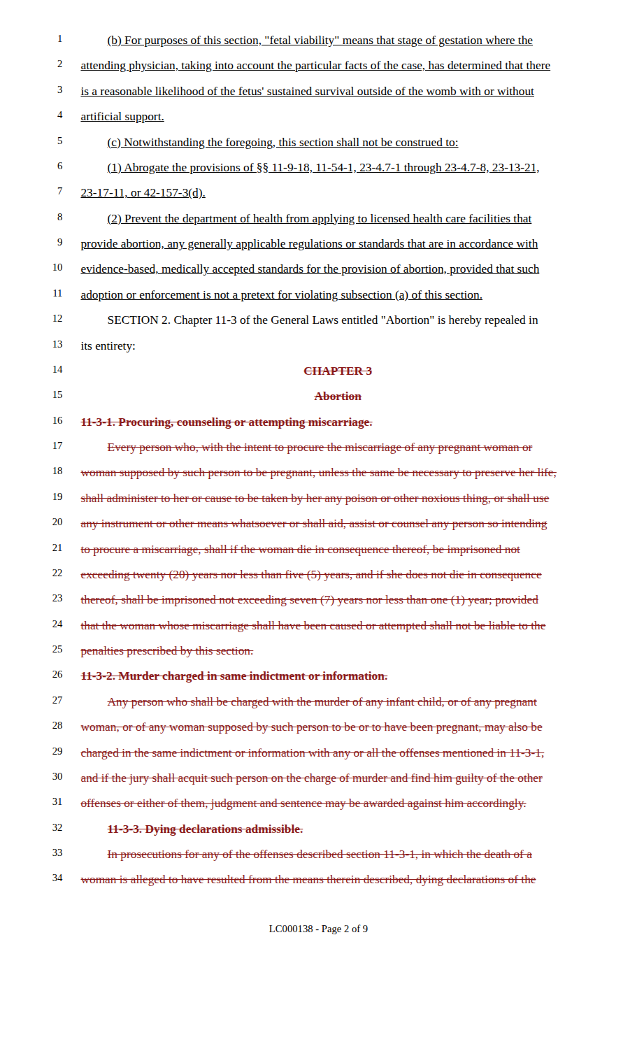(b) For purposes of this section, "fetal viability" means that stage of gestation where the
attending physician, taking into account the particular facts of the case, has determined that there
is a reasonable likelihood of the fetus' sustained survival outside of the womb with or without
artificial support.
(c) Notwithstanding the foregoing, this section shall not be construed to:
(1) Abrogate the provisions of §§ 11-9-18, 11-54-1, 23-4.7-1 through 23-4.7-8, 23-13-21,
23-17-11, or 42-157-3(d).
(2) Prevent the department of health from applying to licensed health care facilities that
provide abortion, any generally applicable regulations or standards that are in accordance with
evidence-based, medically accepted standards for the provision of abortion, provided that such
adoption or enforcement is not a pretext for violating subsection (a) of this section.
SECTION 2. Chapter 11-3 of the General Laws entitled "Abortion" is hereby repealed in
its entirety:
CHAPTER 3
Abortion
11-3-1. Procuring, counseling or attempting miscarriage.
Every person who, with the intent to procure the miscarriage of any pregnant woman or
woman supposed by such person to be pregnant, unless the same be necessary to preserve her life,
shall administer to her or cause to be taken by her any poison or other noxious thing, or shall use
any instrument or other means whatsoever or shall aid, assist or counsel any person so intending
to procure a miscarriage, shall if the woman die in consequence thereof, be imprisoned not
exceeding twenty (20) years nor less than five (5) years, and if she does not die in consequence
thereof, shall be imprisoned not exceeding seven (7) years nor less than one (1) year; provided
that the woman whose miscarriage shall have been caused or attempted shall not be liable to the
penalties prescribed by this section.
11-3-2. Murder charged in same indictment or information.
Any person who shall be charged with the murder of any infant child, or of any pregnant
woman, or of any woman supposed by such person to be or to have been pregnant, may also be
charged in the same indictment or information with any or all the offenses mentioned in 11-3-1,
and if the jury shall acquit such person on the charge of murder and find him guilty of the other
offenses or either of them, judgment and sentence may be awarded against him accordingly.
11-3-3. Dying declarations admissible.
In prosecutions for any of the offenses described section 11-3-1, in which the death of a
woman is alleged to have resulted from the means therein described, dying declarations of the
LC000138 - Page 2 of 9